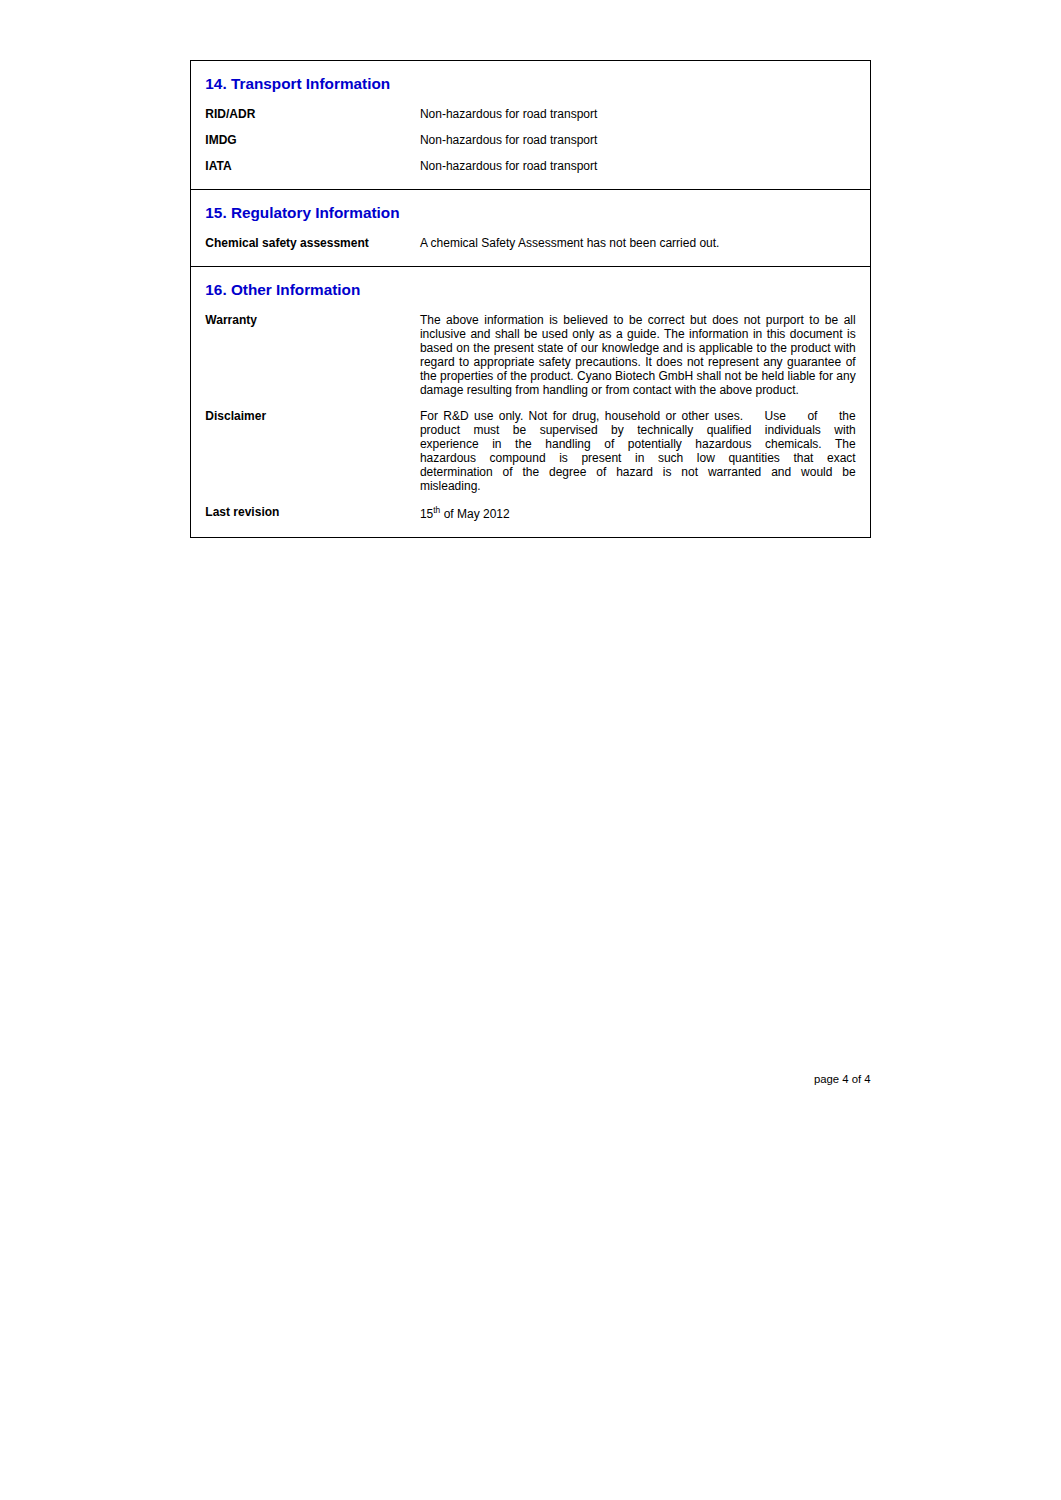14. Transport Information
| RID/ADR | Non-hazardous for road transport |
| IMDG | Non-hazardous for road transport |
| IATA | Non-hazardous for road transport |
15. Regulatory Information
| Chemical safety assessment | A chemical Safety Assessment has not been carried out. |
16. Other Information
| Warranty | The above information is believed to be correct but does not purport to be all inclusive and shall be used only as a guide. The information in this document is based on the present state of our knowledge and is applicable to the product with regard to appropriate safety precautions. It does not represent any guarantee of the properties of the product. Cyano Biotech GmbH shall not be held liable for any damage resulting from handling or from contact with the above product. |
| Disclaimer | For R&D use only. Not for drug, household or other uses. Use of the product must be supervised by technically qualified individuals with experience in the handling of potentially hazardous chemicals. The hazardous compound is present in such low quantities that exact determination of the degree of hazard is not warranted and would be misleading. |
| Last revision | 15 th of May 2012 |
page 4 of 4